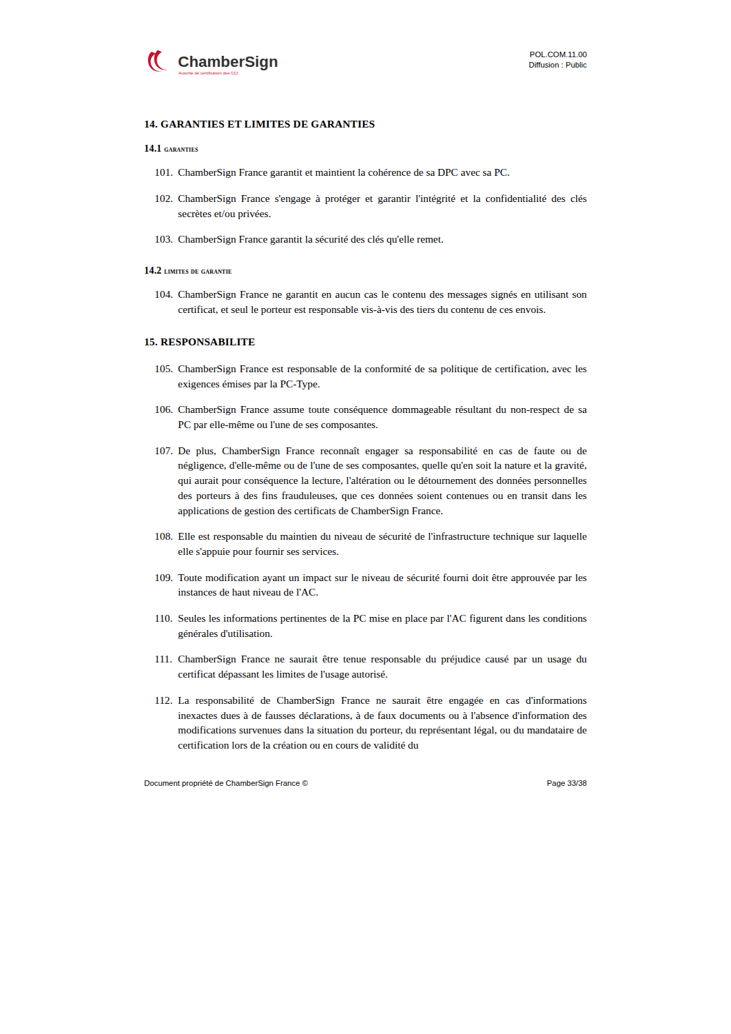POL.COM.11.00
Diffusion : Public
14. GARANTIES ET LIMITES DE GARANTIES
14.1 Garanties
101. ChamberSign France garantit et maintient la cohérence de sa DPC avec sa PC.
102. ChamberSign France s'engage à protéger et garantir l'intégrité et la confidentialité des clés secrètes et/ou privées.
103. ChamberSign France garantit la sécurité des clés qu'elle remet.
14.2 Limites de garantie
104. ChamberSign France ne garantit en aucun cas le contenu des messages signés en utilisant son certificat, et seul le porteur est responsable vis-à-vis des tiers du contenu de ces envois.
15. RESPONSABILITE
105. ChamberSign France est responsable de la conformité de sa politique de certification, avec les exigences émises par la PC-Type.
106. ChamberSign France assume toute conséquence dommageable résultant du non-respect de sa PC par elle-même ou l'une de ses composantes.
107. De plus, ChamberSign France reconnaît engager sa responsabilité en cas de faute ou de négligence, d'elle-même ou de l'une de ses composantes, quelle qu'en soit la nature et la gravité, qui aurait pour conséquence la lecture, l'altération ou le détournement des données personnelles des porteurs à des fins frauduleuses, que ces données soient contenues ou en transit dans les applications de gestion des certificats de ChamberSign France.
108. Elle est responsable du maintien du niveau de sécurité de l'infrastructure technique sur laquelle elle s'appuie pour fournir ses services.
109. Toute modification ayant un impact sur le niveau de sécurité fourni doit être approuvée par les instances de haut niveau de l'AC.
110. Seules les informations pertinentes de la PC mise en place par l'AC figurent dans les conditions générales d'utilisation.
111. ChamberSign France ne saurait être tenue responsable du préjudice causé par un usage du certificat dépassant les limites de l'usage autorisé.
112. La responsabilité de ChamberSign France ne saurait être engagée en cas d'informations inexactes dues à de fausses déclarations, à de faux documents ou à l'absence d'information des modifications survenues dans la situation du porteur, du représentant légal, ou du mandataire de certification lors de la création ou en cours de validité du
Document propriété de ChamberSign France ©
Page 33/38